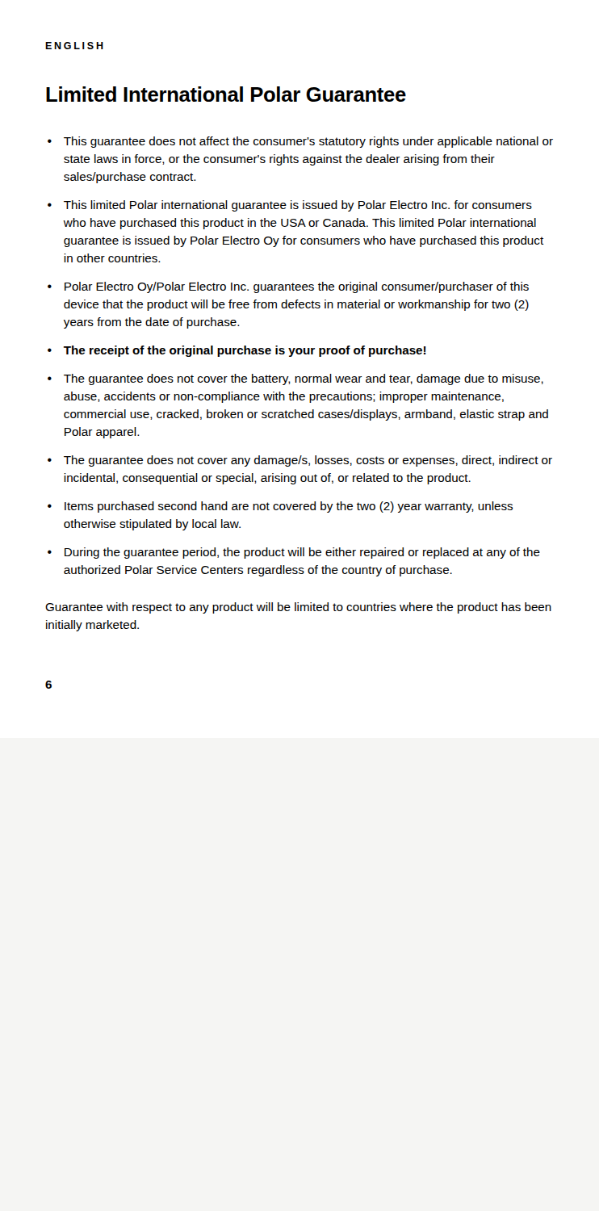English
Limited International Polar Guarantee
This guarantee does not affect the consumer's statutory rights under applicable national or state laws in force, or the consumer's rights against the dealer arising from their sales/purchase contract.
This limited Polar international guarantee is issued by Polar Electro Inc. for consumers who have purchased this product in the USA or Canada. This limited Polar international guarantee is issued by Polar Electro Oy for consumers who have purchased this product in other countries.
Polar Electro Oy/Polar Electro Inc. guarantees the original consumer/purchaser of this device that the product will be free from defects in material or workmanship for two (2) years from the date of purchase.
The receipt of the original purchase is your proof of purchase!
The guarantee does not cover the battery, normal wear and tear, damage due to misuse, abuse, accidents or non-compliance with the precautions; improper maintenance, commercial use, cracked, broken or scratched cases/displays, armband, elastic strap and Polar apparel.
The guarantee does not cover any damage/s, losses, costs or expenses, direct, indirect or incidental, consequential or special, arising out of, or related to the product.
Items purchased second hand are not covered by the two (2) year warranty, unless otherwise stipulated by local law.
During the guarantee period, the product will be either repaired or replaced at any of the authorized Polar Service Centers regardless of the country of purchase.
Guarantee with respect to any product will be limited to countries where the product has been initially marketed.
6